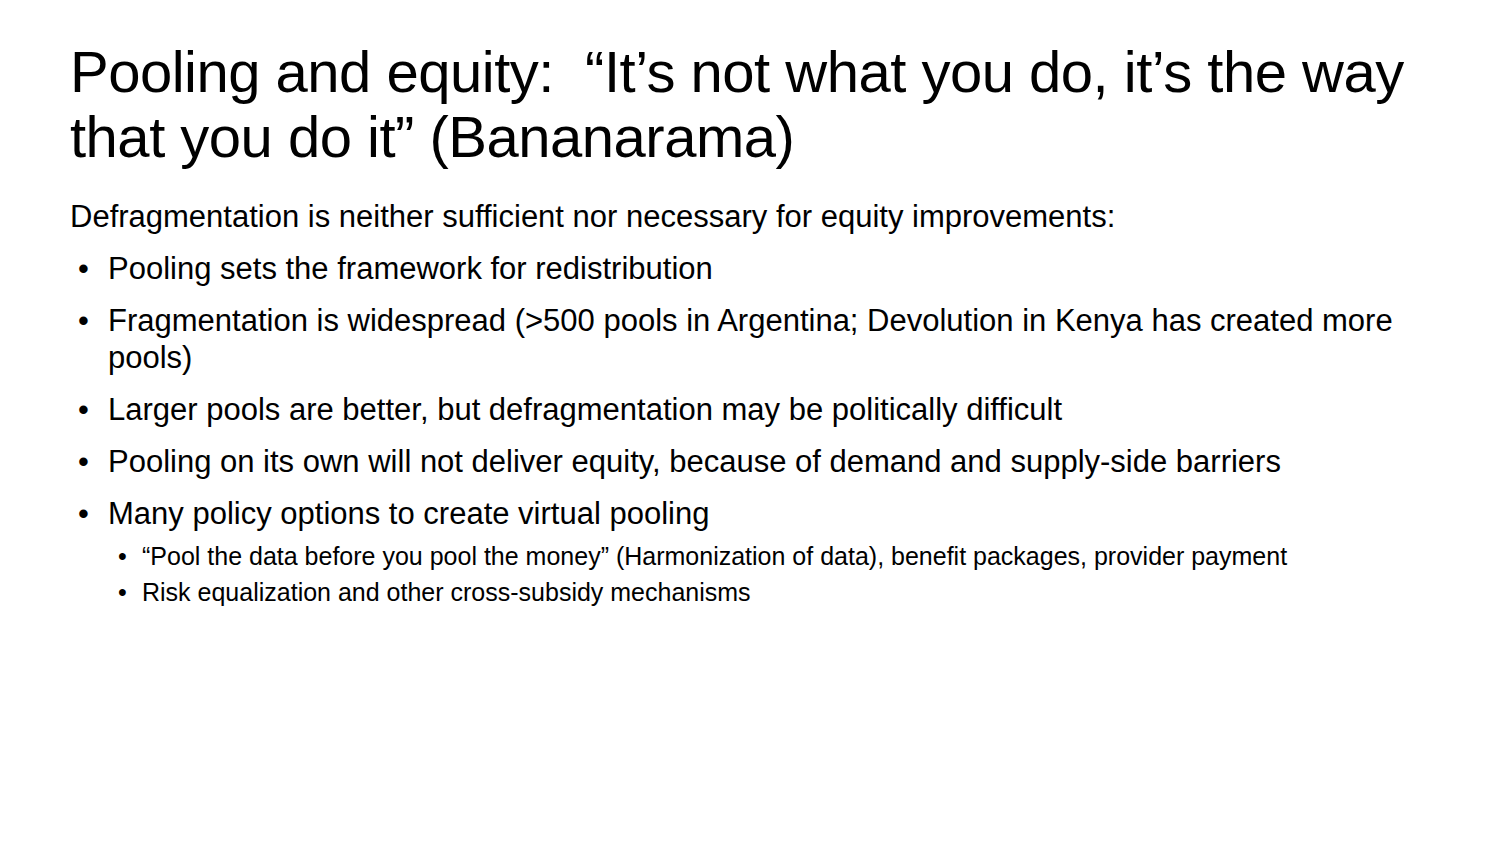Pooling and equity: “It’s not what you do, it’s the way that you do it” (Bananarama)
Defragmentation is neither sufficient nor necessary for equity improvements:
Pooling sets the framework for redistribution
Fragmentation is widespread (>500 pools in Argentina; Devolution in Kenya has created more pools)
Larger pools are better, but defragmentation may be politically difficult
Pooling on its own will not deliver equity, because of demand and supply-side barriers
Many policy options to create virtual pooling
“Pool the data before you pool the money” (Harmonization of data), benefit packages, provider payment
Risk equalization and other cross-subsidy mechanisms